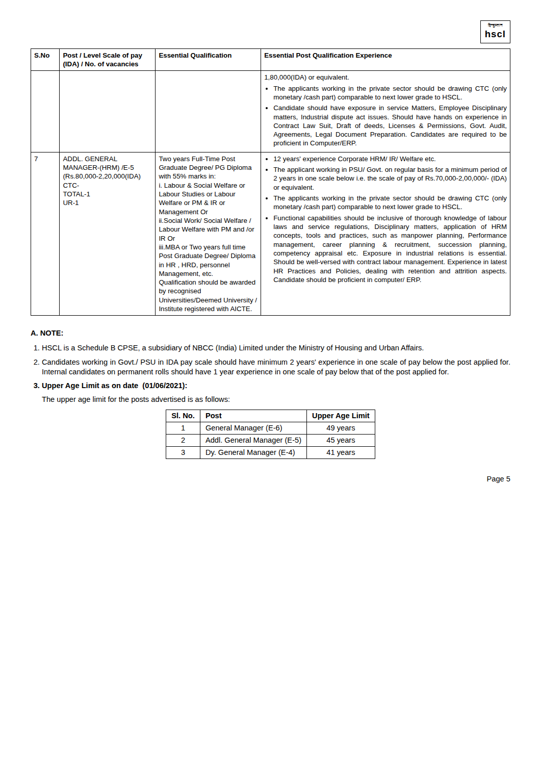हिन्दुस्तानhscl
| S.No | Post / Level Scale of pay (IDA) / No. of vacancies | Essential Qualification | Essential Post Qualification Experience |
| --- | --- | --- | --- |
| | | | 1,80,000(IDA) or equivalent. The applicants working in the private sector should be drawing CTC (only monetary /cash part) comparable to next lower grade to HSCL. Candidate should have exposure in service Matters, Employee Disciplinary matters, Industrial dispute act issues. Should have hands on experience in Contract Law Suit, Draft of deeds, Licenses & Permissions, Govt. Audit, Agreements, Legal Document Preparation. Candidates are required to be proficient in Computer/ERP. |
| 7 | ADDL. GENERAL MANAGER-(HRM) /E-5 (Rs.80,000-2,20,000(IDA) CTC- TOTAL-1 UR-1 | Two years Full-Time Post Graduate Degree/ PG Diploma with 55% marks in: i. Labour & Social Welfare or Labour Studies or Labour Welfare or PM & IR or Management Or ii.Social Work/ Social Welfare / Labour Welfare with PM and /or IR Or iii.MBA or Two years full time Post Graduate Degree/ Diploma in HR , HRD, personnel Management, etc. Qualification should be awarded by recognised Universities/Deemed University / Institute registered with AICTE. | 12 years' experience Corporate HRM/ IR/ Welfare etc. The applicant working in PSU/ Govt. on regular basis for a minimum period of 2 years in one scale below i.e. the scale of pay of Rs.70,000-2,00,000/- (IDA) or equivalent. The applicants working in the private sector should be drawing CTC (only monetary /cash part) comparable to next lower grade to HSCL. Functional capabilities should be inclusive of thorough knowledge of labour laws and service regulations, Disciplinary matters, application of HRM concepts, tools and practices, such as manpower planning, Performance management, career planning & recruitment, succession planning, competency appraisal etc. Exposure in industrial relations is essential. Should be well-versed with contract labour management. Experience in latest HR Practices and Policies, dealing with retention and attrition aspects. Candidate should be proficient in computer/ ERP. |
A. NOTE:
HSCL is a Schedule B CPSE, a subsidiary of NBCC (India) Limited under the Ministry of Housing and Urban Affairs.
Candidates working in Govt./ PSU in IDA pay scale should have minimum 2 years' experience in one scale of pay below the post applied for. Internal candidates on permanent rolls should have 1 year experience in one scale of pay below that of the post applied for.
Upper Age Limit as on date (01/06/2021):
The upper age limit for the posts advertised is as follows:
| Sl. No. | Post | Upper Age Limit |
| --- | --- | --- |
| 1 | General Manager (E-6) | 49 years |
| 2 | Addl. General Manager (E-5) | 45 years |
| 3 | Dy. General Manager (E-4) | 41 years |
Page 5